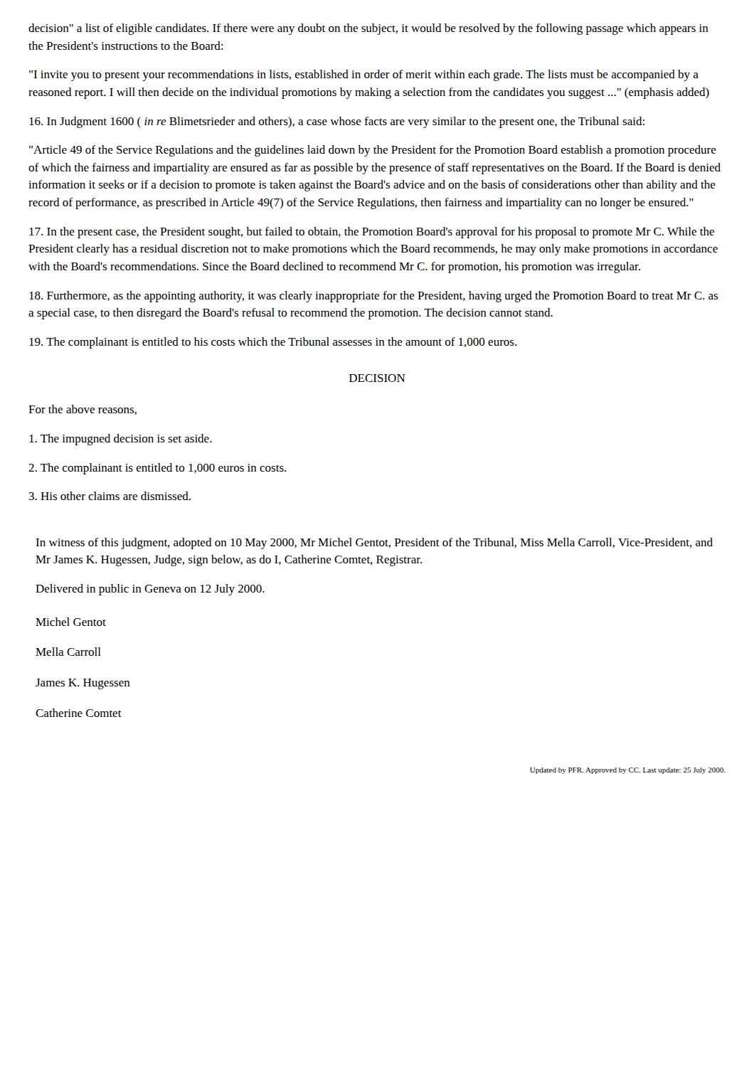decision" a list of eligible candidates. If there were any doubt on the subject, it would be resolved by the following passage which appears in the President's instructions to the Board:
"I invite you to present your recommendations in lists, established in order of merit within each grade. The lists must be accompanied by a reasoned report. I will then decide on the individual promotions by making a selection from the candidates you suggest ..." (emphasis added)
16. In Judgment 1600 ( in re Blimetsrieder and others), a case whose facts are very similar to the present one, the Tribunal said:
"Article 49 of the Service Regulations and the guidelines laid down by the President for the Promotion Board establish a promotion procedure of which the fairness and impartiality are ensured as far as possible by the presence of staff representatives on the Board. If the Board is denied information it seeks or if a decision to promote is taken against the Board's advice and on the basis of considerations other than ability and the record of performance, as prescribed in Article 49(7) of the Service Regulations, then fairness and impartiality can no longer be ensured."
17. In the present case, the President sought, but failed to obtain, the Promotion Board's approval for his proposal to promote Mr C. While the President clearly has a residual discretion not to make promotions which the Board recommends, he may only make promotions in accordance with the Board's recommendations. Since the Board declined to recommend Mr C. for promotion, his promotion was irregular.
18. Furthermore, as the appointing authority, it was clearly inappropriate for the President, having urged the Promotion Board to treat Mr C. as a special case, to then disregard the Board's refusal to recommend the promotion. The decision cannot stand.
19. The complainant is entitled to his costs which the Tribunal assesses in the amount of 1,000 euros.
DECISION
For the above reasons,
1. The impugned decision is set aside.
2. The complainant is entitled to 1,000 euros in costs.
3. His other claims are dismissed.
In witness of this judgment, adopted on 10 May 2000, Mr Michel Gentot, President of the Tribunal, Miss Mella Carroll, Vice-President, and Mr James K. Hugessen, Judge, sign below, as do I, Catherine Comtet, Registrar.
Delivered in public in Geneva on 12 July 2000.
Michel Gentot
Mella Carroll
James K. Hugessen
Catherine Comtet
Updated by PFR. Approved by CC. Last update: 25 July 2000.